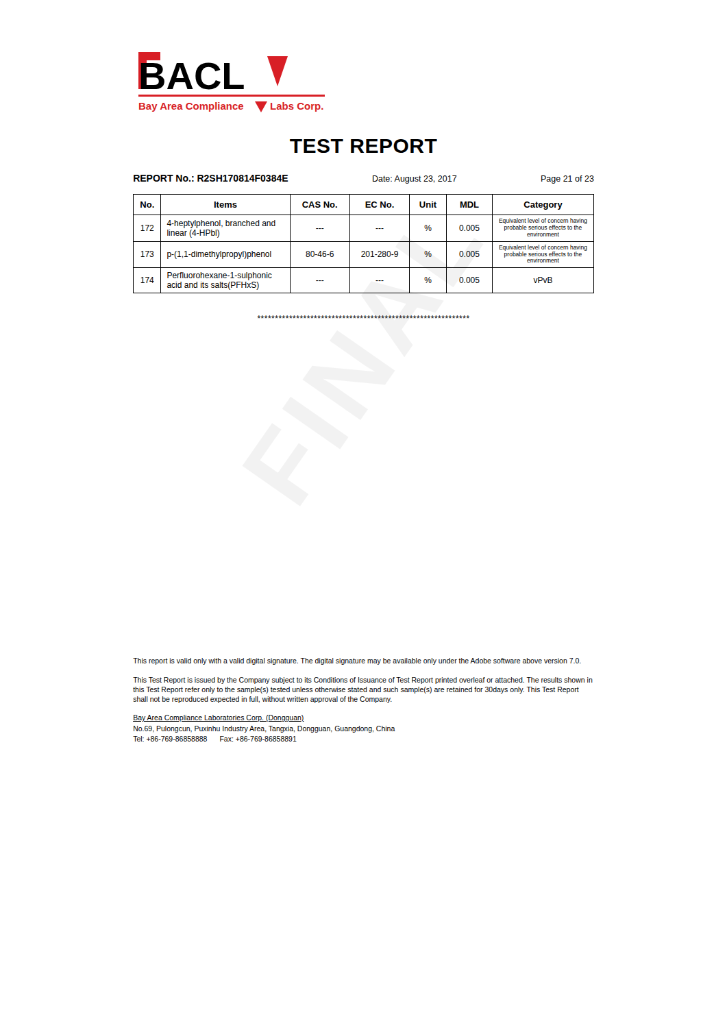FINAL
BACL Bay Area Compliance Labs Corp.
TEST REPORT
REPORT No.: R2SH170814F0384E Date: August 23, 2017 Page 21 of 23
| No. | Items | CAS No. | EC No. | Unit | MDL | Category |
| --- | --- | --- | --- | --- | --- | --- |
| 172 | 4-heptylphenol, branched and linear (4-HPbl) | --- | --- | % | 0.005 | Equivalent level of concern having probable serious effects to the environment |
| 173 | p-(1,1-dimethylpropyl)phenol | 80-46-6 | 201-280-9 | % | 0.005 | Equivalent level of concern having probable serious effects to the environment |
| 174 | Perfluorohexane-1-sulphonic acid and its salts(PFHxS) | --- | --- | % | 0.005 | vPvB |
************************************************************
This report is valid only with a valid digital signature. The digital signature may be available only under the Adobe software above version 7.0.
This Test Report is issued by the Company subject to its Conditions of Issuance of Test Report printed overleaf or attached. The results shown in this Test Report refer only to the sample(s) tested unless otherwise stated and such sample(s) are retained for 30days only. This Test Report shall not be reproduced expected in full, without written approval of the Company.
Bay Area Compliance Laboratories Corp. (Dongguan)
No.69, Pulongcun, Puxinhu Industry Area, Tangxia, Dongguan, Guangdong, China
Tel: +86-769-86858888Fax: +86-769-86858891